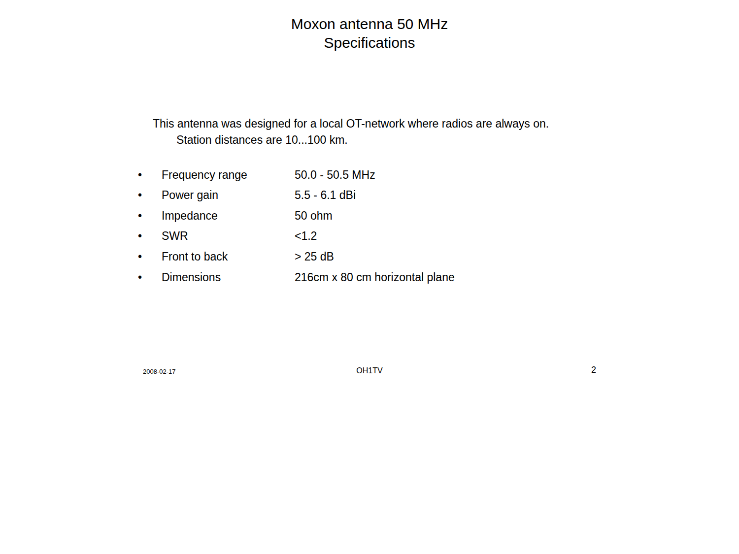Moxon antenna 50 MHz
Specifications
This antenna was designed for a local OT-network where radios are always on. Station distances are 10...100 km.
Frequency range50.0 - 50.5 MHz
Power gain5.5 - 6.1 dBi
Impedance50 ohm
SWR<1.2
Front to back> 25 dB
Dimensions216cm x 80 cm horizontal plane
2008-02-17
OH1TV
2